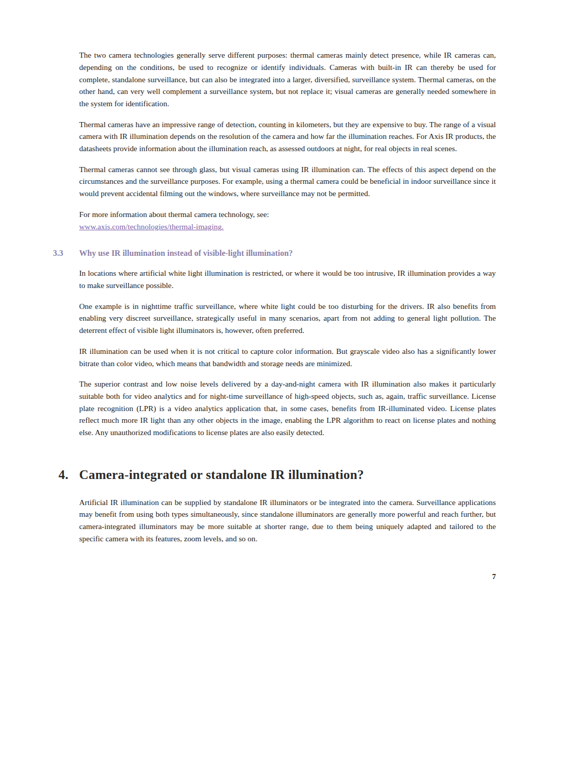The two camera technologies generally serve different purposes: thermal cameras mainly detect presence, while IR cameras can, depending on the conditions, be used to recognize or identify individuals. Cameras with built-in IR can thereby be used for complete, standalone surveillance, but can also be integrated into a larger, diversified, surveillance system. Thermal cameras, on the other hand, can very well complement a surveillance system, but not replace it; visual cameras are generally needed somewhere in the system for identification.
Thermal cameras have an impressive range of detection, counting in kilometers, but they are expensive to buy. The range of a visual camera with IR illumination depends on the resolution of the camera and how far the illumination reaches. For Axis IR products, the datasheets provide information about the illumination reach, as assessed outdoors at night, for real objects in real scenes.
Thermal cameras cannot see through glass, but visual cameras using IR illumination can. The effects of this aspect depend on the circumstances and the surveillance purposes. For example, using a thermal camera could be beneficial in indoor surveillance since it would prevent accidental filming out the windows, where surveillance may not be permitted.
For more information about thermal camera technology, see:
www.axis.com/technologies/thermal-imaging.
3.3 Why use IR illumination instead of visible-light illumination?
In locations where artificial white light illumination is restricted, or where it would be too intrusive, IR illumination provides a way to make surveillance possible.
One example is in nighttime traffic surveillance, where white light could be too disturbing for the drivers. IR also benefits from enabling very discreet surveillance, strategically useful in many scenarios, apart from not adding to general light pollution. The deterrent effect of visible light illuminators is, however, often preferred.
IR illumination can be used when it is not critical to capture color information. But grayscale video also has a significantly lower bitrate than color video, which means that bandwidth and storage needs are minimized.
The superior contrast and low noise levels delivered by a day-and-night camera with IR illumination also makes it particularly suitable both for video analytics and for night-time surveillance of high-speed objects, such as, again, traffic surveillance. License plate recognition (LPR) is a video analytics application that, in some cases, benefits from IR-illuminated video. License plates reflect much more IR light than any other objects in the image, enabling the LPR algorithm to react on license plates and nothing else. Any unauthorized modifications to license plates are also easily detected.
4. Camera-integrated or standalone IR illumination?
Artificial IR illumination can be supplied by standalone IR illuminators or be integrated into the camera. Surveillance applications may benefit from using both types simultaneously, since standalone illuminators are generally more powerful and reach further, but camera-integrated illuminators may be more suitable at shorter range, due to them being uniquely adapted and tailored to the specific camera with its features, zoom levels, and so on.
7